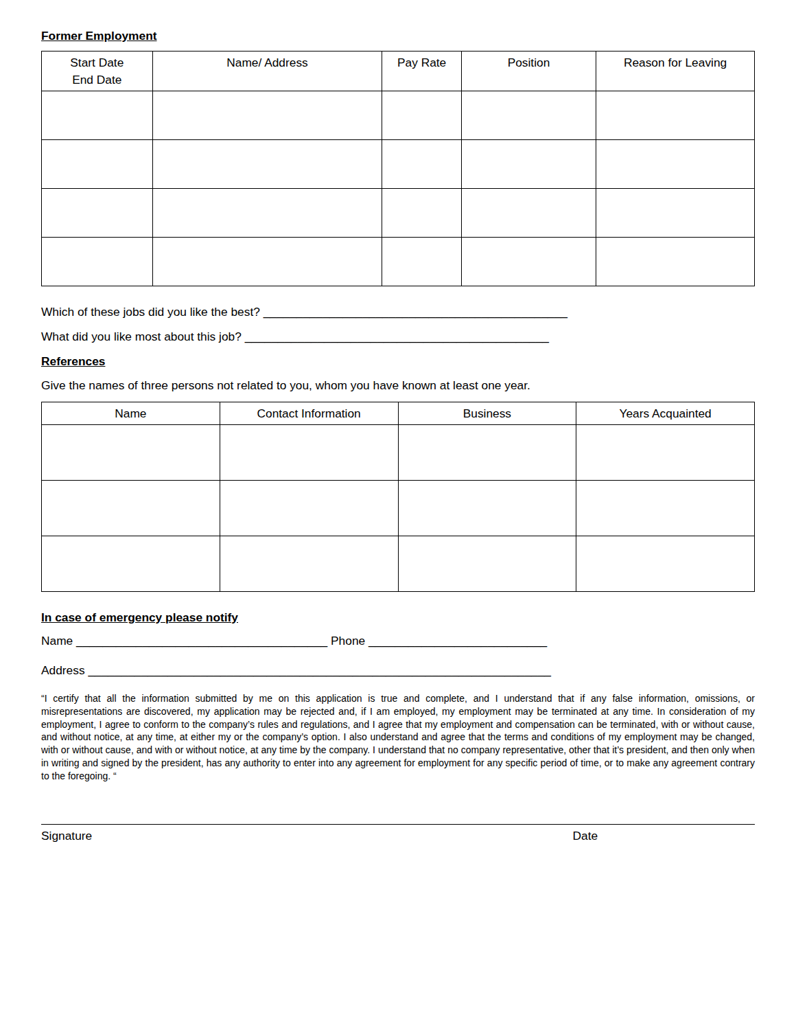Former Employment
| Start Date End Date | Name/ Address | Pay Rate | Position | Reason for Leaving |
| --- | --- | --- | --- | --- |
Which of these jobs did you like the best? ______________________________________________
What did you like most about this job? ______________________________________________
References
Give the names of three persons not related to you, whom you have known at least one year.
| Name | Contact Information | Business | Years Acquainted |
| --- | --- | --- | --- |
In case of emergency please notify
Name ______________________________________ Phone ___________________________
Address ______________________________________________________________________
“I certify that all the information submitted by me on this application is true and complete, and I understand that if any false information, omissions, or misrepresentations are discovered, my application may be rejected and, if I am employed, my employment may be terminated at any time. In consideration of my employment, I agree to conform to the company’s rules and regulations, and I agree that my employment and compensation can be terminated, with or without cause, and without notice, at any time, at either my or the company’s option. I also understand and agree that the terms and conditions of my employment may be changed, with or without cause, and with or without notice, at any time by the company. I understand that no company representative, other that it’s president, and then only when in writing and signed by the president, has any authority to enter into any agreement for employment for any specific period of time, or to make any agreement contrary to the foregoing. “
Signature Date